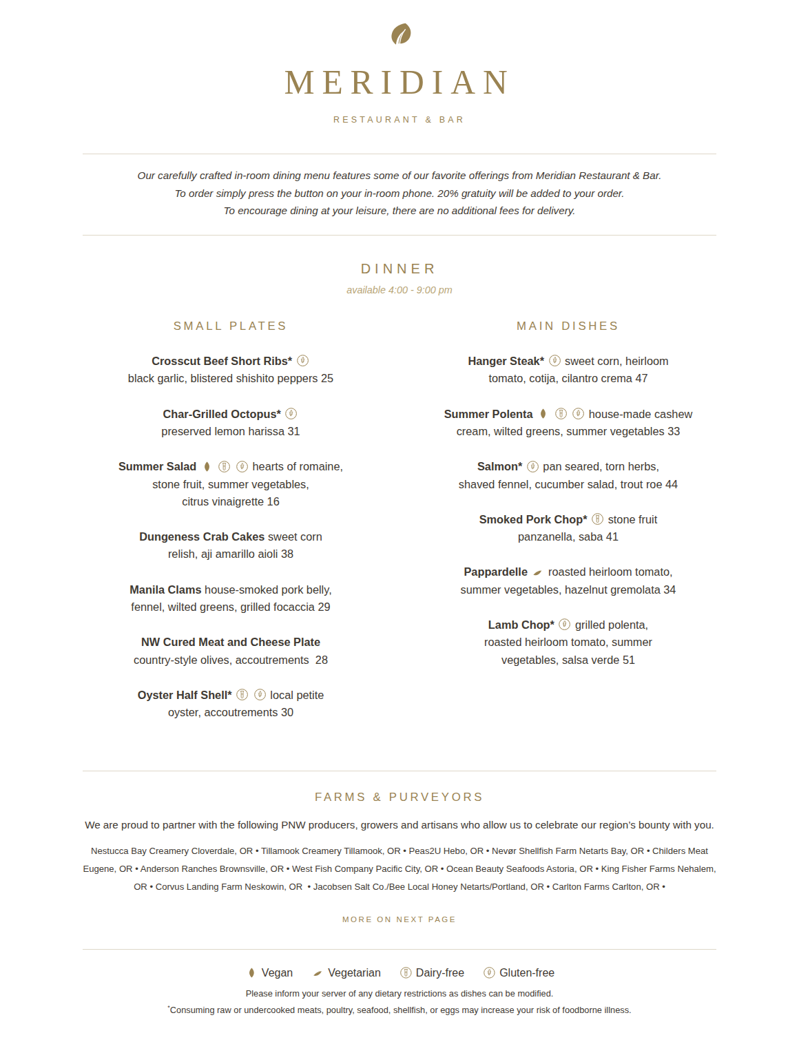Meridian
Restaurant & Bar
Our carefully crafted in-room dining menu features some of our favorite offerings from Meridian Restaurant & Bar.
To order simply press the button on your in-room phone. 20% gratuity will be added to your order.
To encourage dining at your leisure, there are no additional fees for delivery.
Dinner
available 4:00 - 9:00 pm
Small Plates
Crosscut Beef Short Ribs*
black garlic, blistered shishito peppers 25
Char-Grilled Octopus*
preserved lemon harissa 31
Summer Salad hearts of romaine,
stone fruit, summer vegetables,
citrus vinaigrette 16
Dungeness Crab Cakes sweet corn
relish, aji amarillo aioli 38
Manila Clams house-smoked pork belly,
fennel, wilted greens, grilled focaccia 29
NW Cured Meat and Cheese Plate
country-style olives, accoutrements 28
Oyster Half Shell* local petite
oyster, accoutrements 30
Main Dishes
Hanger Steak* sweet corn, heirloom
tomato, cotija, cilantro crema 47
Summer Polenta house-made cashew
cream, wilted greens, summer vegetables 33
Salmon* pan seared, torn herbs,
shaved fennel, cucumber salad, trout roe 44
Smoked Pork Chop* stone fruit
panzanella, saba 41
Pappardelle roasted heirloom tomato,
summer vegetables, hazelnut gremolata 34
Lamb Chop* grilled polenta,
roasted heirloom tomato, summer
vegetables, salsa verde 51
Farms & Purveyors
We are proud to partner with the following PNW producers, growers and artisans who allow us to celebrate our region’s bounty with you.
Nestucca Bay Creamery Cloverdale, OR • Tillamook Creamery Tillamook, OR • Peas2U Hebo, OR • Nevør Shellfish Farm Netarts Bay, OR • Childers Meat Eugene, OR • Anderson Ranches Brownsville, OR • West Fish Company Pacific City, OR • Ocean Beauty Seafoods Astoria, OR • King Fisher Farms Nehalem, OR • Corvus Landing Farm Neskowin, OR • Jacobsen Salt Co./Bee Local Honey Netarts/Portland, OR • Carlton Farms Carlton, OR •
More on next page
Vegan Vegetarian Dairy-free Gluten-free
Please inform your server of any dietary restrictions as dishes can be modified.
*Consuming raw or undercooked meats, poultry, seafood, shellfish, or eggs may increase your risk of foodborne illness.